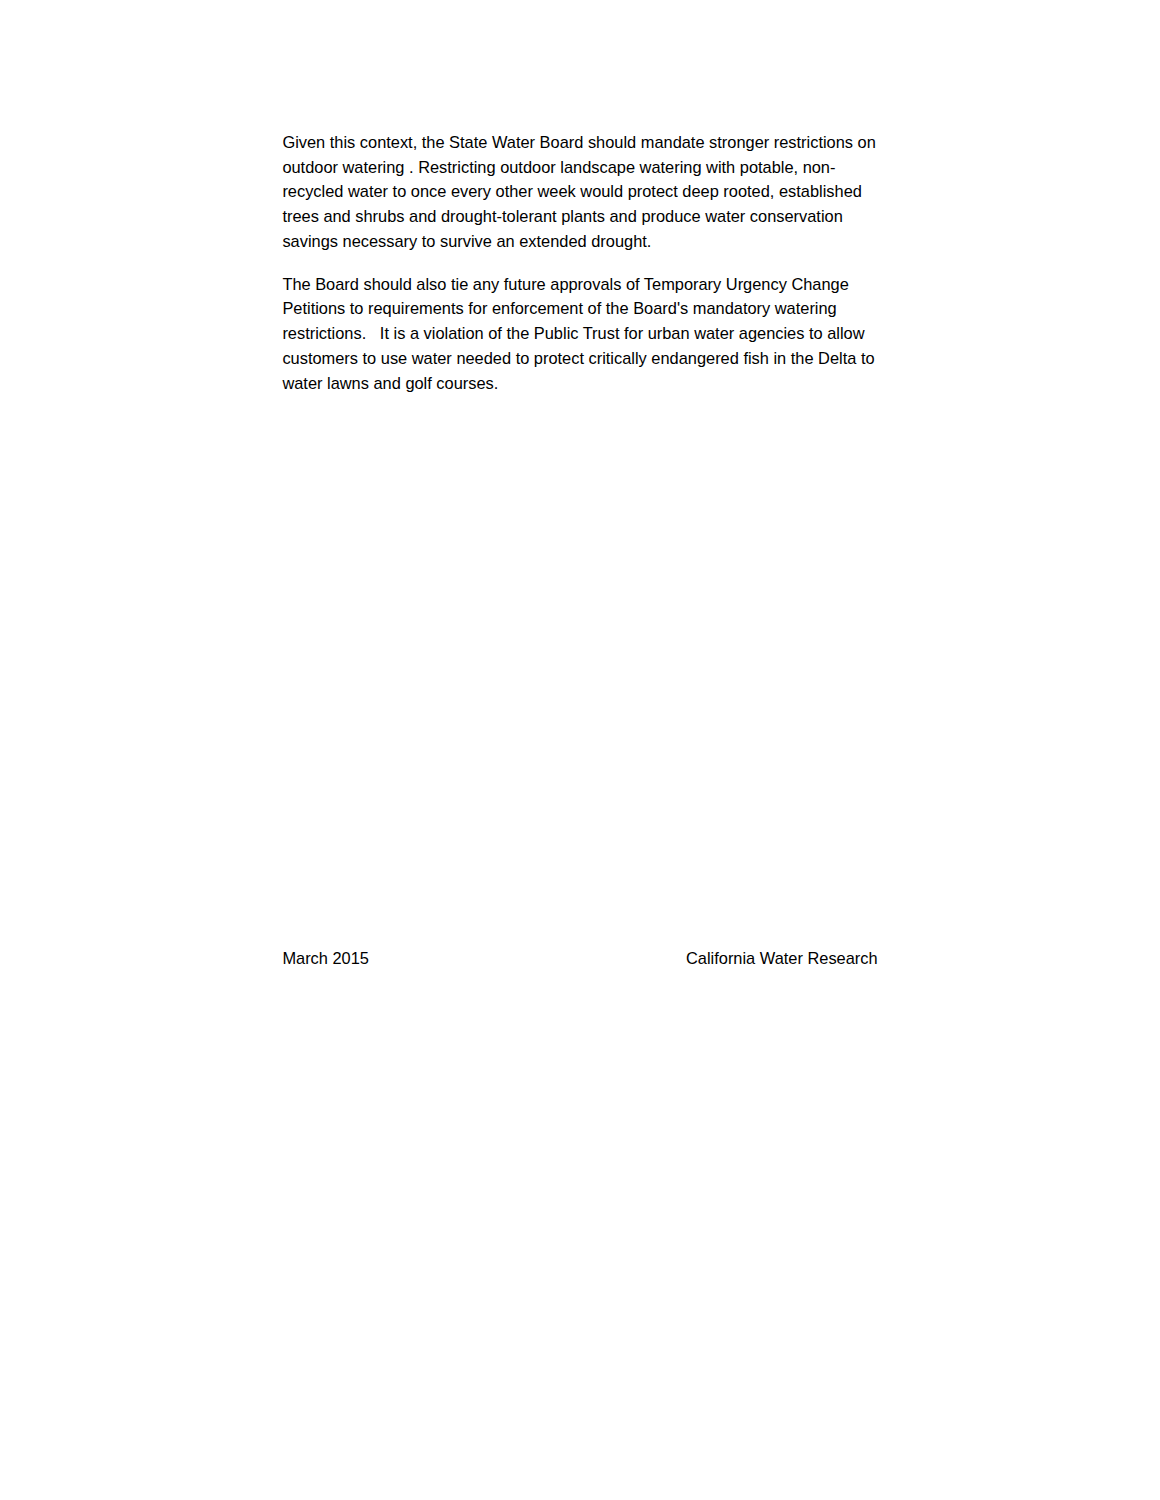Given this context, the State Water Board should mandate stronger restrictions on outdoor watering . Restricting outdoor landscape watering with potable, non-recycled water to once every other week would protect deep rooted, established trees and shrubs and drought-tolerant plants and produce water conservation savings necessary to survive an extended drought.
The Board should also tie any future approvals of Temporary Urgency Change Petitions to requirements for enforcement of the Board's mandatory watering restrictions. It is a violation of the Public Trust for urban water agencies to allow customers to use water needed to protect critically endangered fish in the Delta to water lawns and golf courses.
March 2015
California Water Research